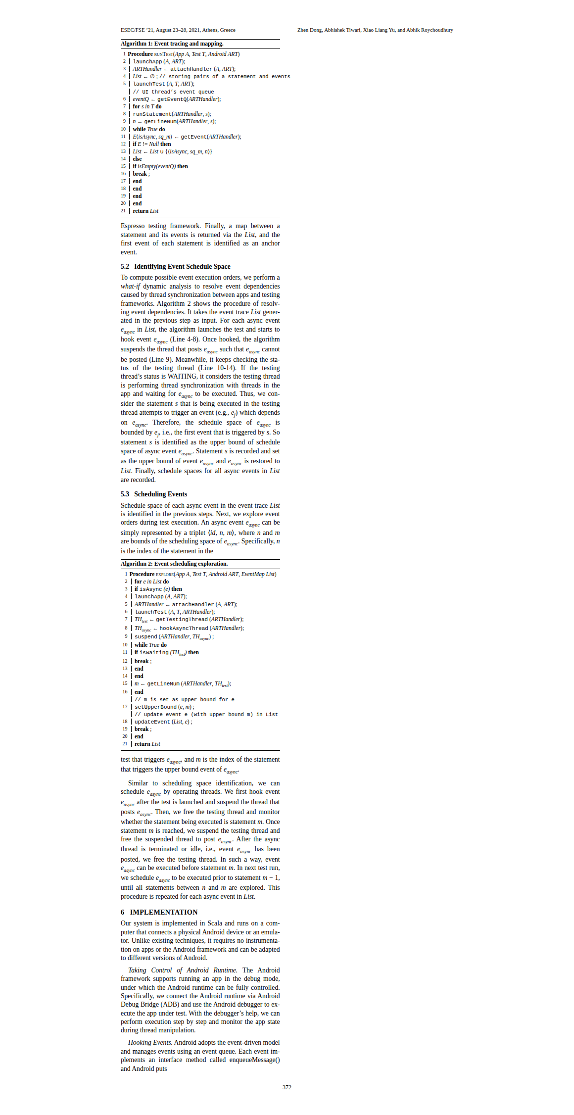ESEC/FSE ’21, August 23–28, 2021, Athens, Greece
Zhen Dong, Abhishek Tiwari, Xiao Liang Yu, and Abhik Roychoudhury
Algorithm 1: Event tracing and mapping.
| 1 | Procedure runTest ( App A , Test T , Android ART ) |
| 2 | launchApp ( A , ART ); |
| 3 | ARTHandler ← attachHandler ( A , ART ); |
| 4 | List ← ∅ ; // storing pairs of a statement and events |
| 5 | launchTest ( A , T , ART ); |
| | // UI thread’s event queue |
| 6 | eventQ ← getEventQ ( ARTHandler ); |
| 7 | for s in T do |
| 8 | runStatement ( ARTHandler , s ); |
| 9 | n ← getLineNum ( ARTHandler , s ); |
| 10 | while True do |
| 11 | E ⟨ isAsync , sq_m ⟩ ← getEvent ( ARTHandler ); |
| 12 | if E != Null then |
| 13 | List ← List ∪ {⟨ isAsync , sq_m , n ⟩} |
| 14 | else |
| 15 | if isEmpty(eventQ) then |
| 16 | break ; |
| 17 | end |
| 18 | end |
| 19 | end |
| 20 | end |
| 21 | return List |
Espresso testing framework. Finally, a map between a statement and its events is returned via the List, and the first event of each statement is identified as an anchor event.
5.2 Identifying Event Schedule Space
To compute possible event execution orders, we perform a what-if dynamic analysis to resolve event dependencies caused by thread synchronization between apps and testing frameworks. Algorithm 2 shows the procedure of resolving event dependencies. It takes the event trace List generated in the previous step as input. For each async event easync in List, the algorithm launches the test and starts to hook event easync (Line 4-8). Once hooked, the algorithm suspends the thread that posts easync such that easync cannot be posted (Line 9). Meanwhile, it keeps checking the status of the testing thread (Line 10-14). If the testing thread’s status is WAITING, it considers the testing thread is performing thread synchronization with threads in the app and waiting for easync to be executed. Thus, we consider the statement s that is being executed in the testing thread attempts to trigger an event (e.g., ej) which depends on easync. Therefore, the schedule space of easync is bounded by ej, i.e., the first event that is triggered by s. So statement s is identified as the upper bound of schedule space of async event easync. Statement s is recorded and set as the upper bound of event easync and easync is restored to List. Finally, schedule spaces for all async events in List are recorded.
5.3 Scheduling Events
Schedule space of each async event in the event trace List is identified in the previous steps. Next, we explore event orders during test execution. An async event easync can be simply represented by a triplet ⟨id, n, m⟩, where n and m are bounds of the scheduling space of easync. Specifically, n is the index of the statement in the
Algorithm 2: Event scheduling exploration.
| 1 | Procedure explore ( App A , Test T , Android ART , EventMap List ) |
| 2 | for e in List do |
| 3 | if isAsync (e) then |
| 4 | launchApp ( A , ART ); |
| 5 | ARTHandler ← attachHandler ( A , ART ); |
| 6 | launchTest ( A , T , ARTHandler ); |
| 7 | TH test ← getTestingThread ( ARTHandler ); |
| 8 | TH async ← hookAsyncThread ( ARTHandler ); |
| 9 | suspend ( ARTHandler , TH async ) ; |
| 10 | while True do |
| 11 | if isWaiting (TH test ) then |
| 12 | break ; |
| 13 | end |
| 14 | end |
| 15 | m ← getLineNum ( ARTHandler , TH test ); |
| 16 | end |
| | // m is set as upper bound for e |
| 17 | setUpperBound ( e , m ) ; |
| | // update event e (with upper bound m) in List |
| 18 | updateEvent ( List , e ) ; |
| 19 | break ; |
| 20 | end |
| 21 | return List |
test that triggers easync, and m is the index of the statement that triggers the upper bound event of easync.
Similar to scheduling space identification, we can schedule easync by operating threads. We first hook event easync after the test is launched and suspend the thread that posts easync. Then, we free the testing thread and monitor whether the statement being executed is statement m. Once statement m is reached, we suspend the testing thread and free the suspended thread to post easync. After the async thread is terminated or idle, i.e., event easync has been posted, we free the testing thread. In such a way, event easync can be executed before statement m. In next test run, we schedule easync to be executed prior to statement m − 1, until all statements between n and m are explored. This procedure is repeated for each async event in List.
6 Implementation
Our system is implemented in Scala and runs on a computer that connects a physical Android device or an emulator. Unlike existing techniques, it requires no instrumentation on apps or the Android framework and can be adapted to different versions of Android.
Taking Control of Android Runtime. The Android framework supports running an app in the debug mode, under which the Android runtime can be fully controlled. Specifically, we connect the Android runtime via Android Debug Bridge (ADB) and use the Android debugger to execute the app under test. With the debugger’s help, we can perform execution step by step and monitor the app state during thread manipulation.
Hooking Events. Android adopts the event-driven model and manages events using an event queue. Each event implements an interface method called enqueueMessage() and Android puts
372